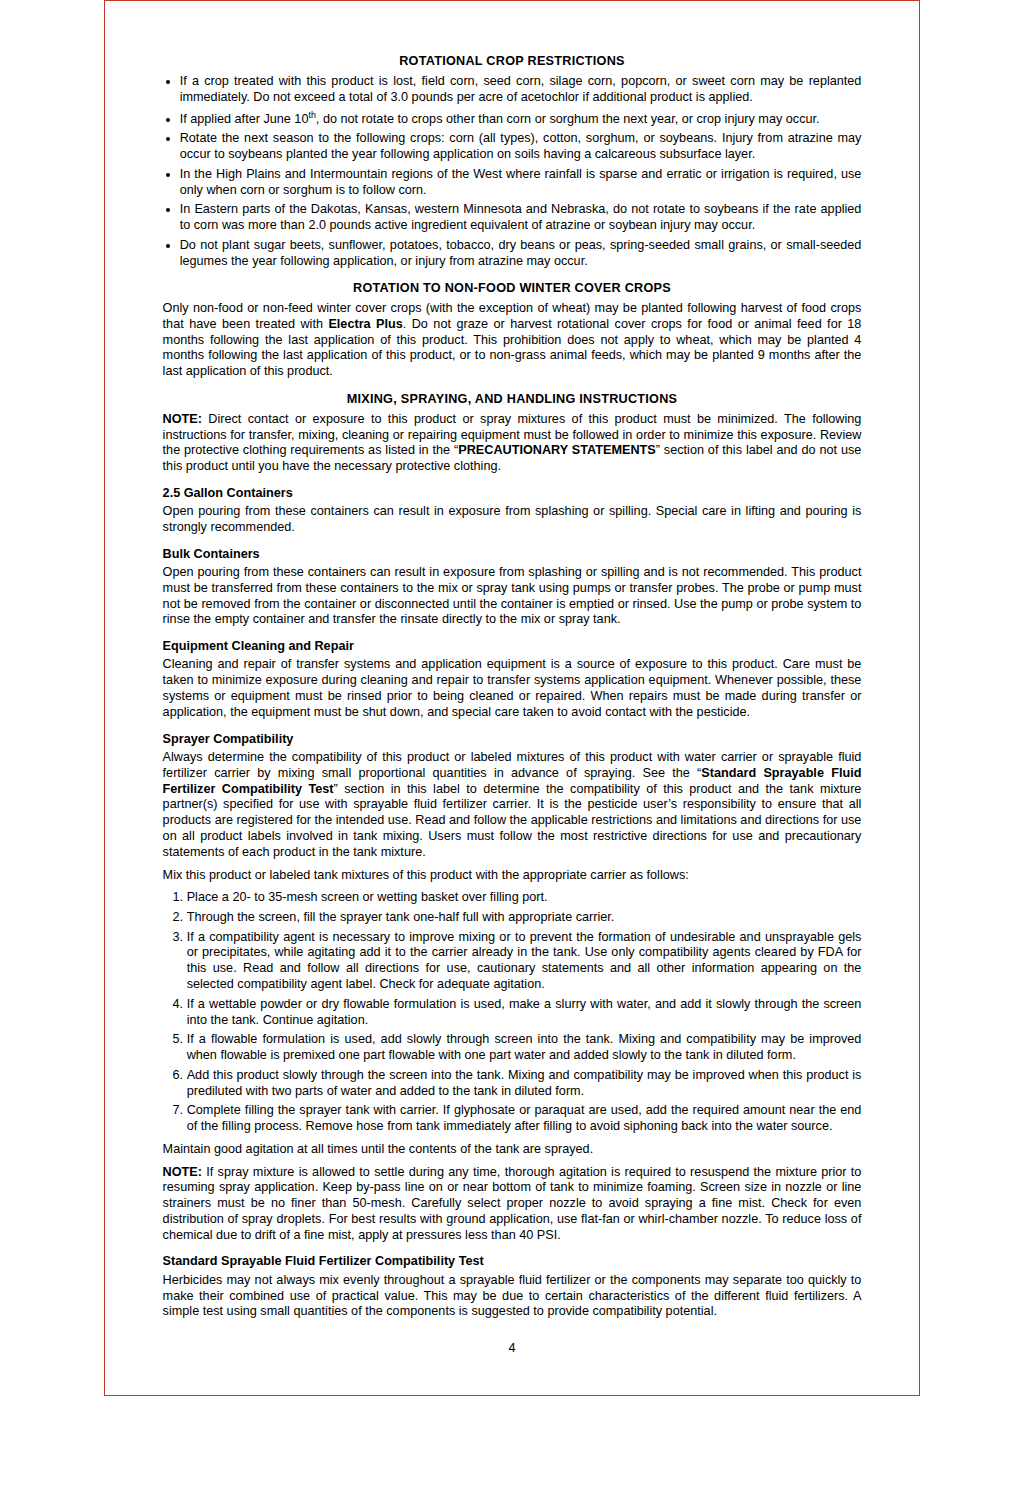ROTATIONAL CROP RESTRICTIONS
If a crop treated with this product is lost, field corn, seed corn, silage corn, popcorn, or sweet corn may be replanted immediately. Do not exceed a total of 3.0 pounds per acre of acetochlor if additional product is applied.
If applied after June 10th, do not rotate to crops other than corn or sorghum the next year, or crop injury may occur.
Rotate the next season to the following crops: corn (all types), cotton, sorghum, or soybeans. Injury from atrazine may occur to soybeans planted the year following application on soils having a calcareous subsurface layer.
In the High Plains and Intermountain regions of the West where rainfall is sparse and erratic or irrigation is required, use only when corn or sorghum is to follow corn.
In Eastern parts of the Dakotas, Kansas, western Minnesota and Nebraska, do not rotate to soybeans if the rate applied to corn was more than 2.0 pounds active ingredient equivalent of atrazine or soybean injury may occur.
Do not plant sugar beets, sunflower, potatoes, tobacco, dry beans or peas, spring-seeded small grains, or small-seeded legumes the year following application, or injury from atrazine may occur.
ROTATION TO NON-FOOD WINTER COVER CROPS
Only non-food or non-feed winter cover crops (with the exception of wheat) may be planted following harvest of food crops that have been treated with Electra Plus. Do not graze or harvest rotational cover crops for food or animal feed for 18 months following the last application of this product. This prohibition does not apply to wheat, which may be planted 4 months following the last application of this product, or to non-grass animal feeds, which may be planted 9 months after the last application of this product.
MIXING, SPRAYING, AND HANDLING INSTRUCTIONS
NOTE: Direct contact or exposure to this product or spray mixtures of this product must be minimized. The following instructions for transfer, mixing, cleaning or repairing equipment must be followed in order to minimize this exposure. Review the protective clothing requirements as listed in the “PRECAUTIONARY STATEMENTS” section of this label and do not use this product until you have the necessary protective clothing.
2.5 Gallon Containers
Open pouring from these containers can result in exposure from splashing or spilling. Special care in lifting and pouring is strongly recommended.
Bulk Containers
Open pouring from these containers can result in exposure from splashing or spilling and is not recommended. This product must be transferred from these containers to the mix or spray tank using pumps or transfer probes. The probe or pump must not be removed from the container or disconnected until the container is emptied or rinsed. Use the pump or probe system to rinse the empty container and transfer the rinsate directly to the mix or spray tank.
Equipment Cleaning and Repair
Cleaning and repair of transfer systems and application equipment is a source of exposure to this product. Care must be taken to minimize exposure during cleaning and repair to transfer systems application equipment. Whenever possible, these systems or equipment must be rinsed prior to being cleaned or repaired. When repairs must be made during transfer or application, the equipment must be shut down, and special care taken to avoid contact with the pesticide.
Sprayer Compatibility
Always determine the compatibility of this product or labeled mixtures of this product with water carrier or sprayable fluid fertilizer carrier by mixing small proportional quantities in advance of spraying. See the “Standard Sprayable Fluid Fertilizer Compatibility Test” section in this label to determine the compatibility of this product and the tank mixture partner(s) specified for use with sprayable fluid fertilizer carrier. It is the pesticide user’s responsibility to ensure that all products are registered for the intended use. Read and follow the applicable restrictions and limitations and directions for use on all product labels involved in tank mixing. Users must follow the most restrictive directions for use and precautionary statements of each product in the tank mixture.
Mix this product or labeled tank mixtures of this product with the appropriate carrier as follows:
Place a 20- to 35-mesh screen or wetting basket over filling port.
Through the screen, fill the sprayer tank one-half full with appropriate carrier.
If a compatibility agent is necessary to improve mixing or to prevent the formation of undesirable and unsprayable gels or precipitates, while agitating add it to the carrier already in the tank. Use only compatibility agents cleared by FDA for this use. Read and follow all directions for use, cautionary statements and all other information appearing on the selected compatibility agent label. Check for adequate agitation.
If a wettable powder or dry flowable formulation is used, make a slurry with water, and add it slowly through the screen into the tank. Continue agitation.
If a flowable formulation is used, add slowly through screen into the tank. Mixing and compatibility may be improved when flowable is premixed one part flowable with one part water and added slowly to the tank in diluted form.
Add this product slowly through the screen into the tank. Mixing and compatibility may be improved when this product is prediluted with two parts of water and added to the tank in diluted form.
Complete filling the sprayer tank with carrier. If glyphosate or paraquat are used, add the required amount near the end of the filling process. Remove hose from tank immediately after filling to avoid siphoning back into the water source.
Maintain good agitation at all times until the contents of the tank are sprayed.
NOTE: If spray mixture is allowed to settle during any time, thorough agitation is required to resuspend the mixture prior to resuming spray application. Keep by-pass line on or near bottom of tank to minimize foaming. Screen size in nozzle or line strainers must be no finer than 50-mesh. Carefully select proper nozzle to avoid spraying a fine mist. Check for even distribution of spray droplets. For best results with ground application, use flat-fan or whirl-chamber nozzle. To reduce loss of chemical due to drift of a fine mist, apply at pressures less than 40 PSI.
Standard Sprayable Fluid Fertilizer Compatibility Test
Herbicides may not always mix evenly throughout a sprayable fluid fertilizer or the components may separate too quickly to make their combined use of practical value. This may be due to certain characteristics of the different fluid fertilizers. A simple test using small quantities of the components is suggested to provide compatibility potential.
4